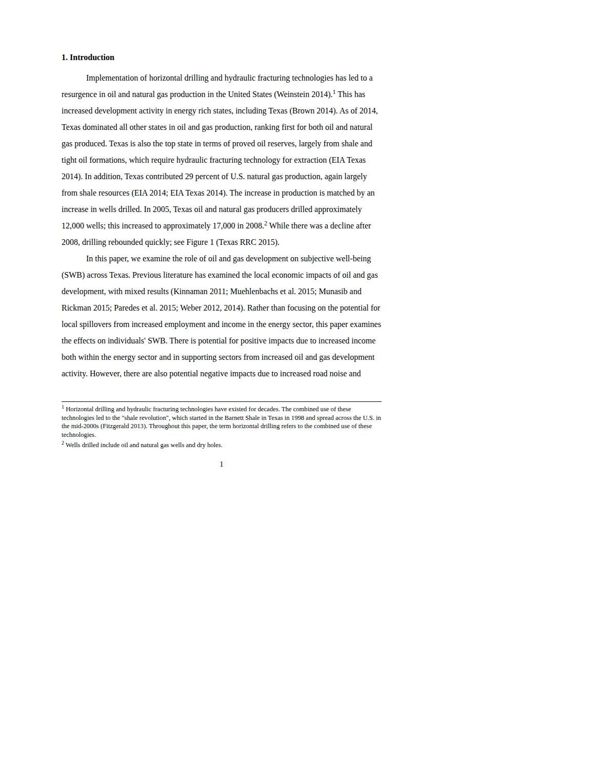1. Introduction
Implementation of horizontal drilling and hydraulic fracturing technologies has led to a resurgence in oil and natural gas production in the United States (Weinstein 2014).1 This has increased development activity in energy rich states, including Texas (Brown 2014). As of 2014, Texas dominated all other states in oil and gas production, ranking first for both oil and natural gas produced. Texas is also the top state in terms of proved oil reserves, largely from shale and tight oil formations, which require hydraulic fracturing technology for extraction (EIA Texas 2014). In addition, Texas contributed 29 percent of U.S. natural gas production, again largely from shale resources (EIA 2014; EIA Texas 2014). The increase in production is matched by an increase in wells drilled. In 2005, Texas oil and natural gas producers drilled approximately 12,000 wells; this increased to approximately 17,000 in 2008.2 While there was a decline after 2008, drilling rebounded quickly; see Figure 1 (Texas RRC 2015).
In this paper, we examine the role of oil and gas development on subjective well-being (SWB) across Texas. Previous literature has examined the local economic impacts of oil and gas development, with mixed results (Kinnaman 2011; Muehlenbachs et al. 2015; Munasib and Rickman 2015; Paredes et al. 2015; Weber 2012, 2014). Rather than focusing on the potential for local spillovers from increased employment and income in the energy sector, this paper examines the effects on individuals' SWB. There is potential for positive impacts due to increased income both within the energy sector and in supporting sectors from increased oil and gas development activity. However, there are also potential negative impacts due to increased road noise and
1 Horizontal drilling and hydraulic fracturing technologies have existed for decades. The combined use of these technologies led to the "shale revolution", which started in the Barnett Shale in Texas in 1998 and spread across the U.S. in the mid-2000s (Fitzgerald 2013). Throughout this paper, the term horizontal drilling refers to the combined use of these technologies.
2 Wells drilled include oil and natural gas wells and dry holes.
1